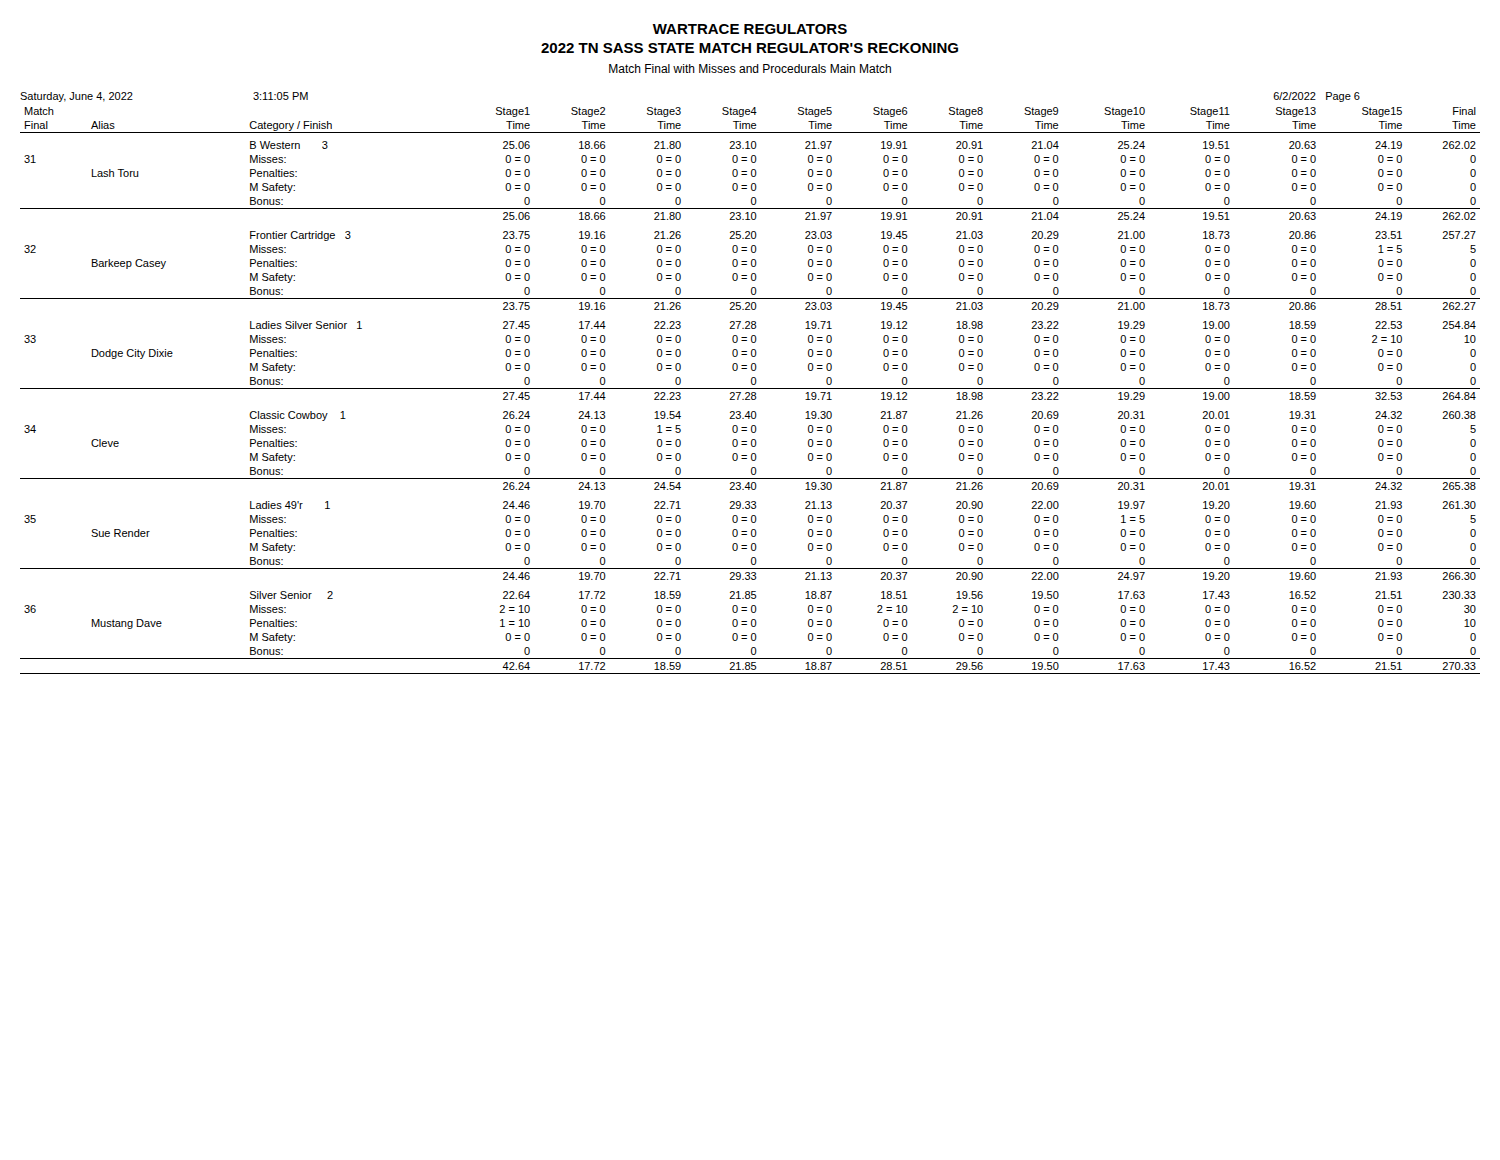WARTRACE REGULATORS
2022 TN SASS STATE MATCH REGULATOR'S RECKONING
Match Final with Misses and Procedurals Main Match
Saturday, June 4, 2022 3:11:05 PM 6/2/2022 Page 6
| Match | | | Stage1 | Stage2 | Stage3 | Stage4 | Stage5 | Stage6 | Stage8 | Stage9 | Stage10 | Stage11 | Stage13 | Stage15 | Final |
| --- | --- | --- | --- | --- | --- | --- | --- | --- | --- | --- | --- | --- | --- | --- | --- |
| Final | Alias | Category / Finish | Time | Time | Time | Time | Time | Time | Time | Time | Time | Time | Time | Time | Time |
| | | B Western 3 | 25.06 | 18.66 | 21.80 | 23.10 | 21.97 | 19.91 | 20.91 | 21.04 | 25.24 | 19.51 | 20.63 | 24.19 | 262.02 |
| 31 | | Misses: | 0 = 0 | 0 = 0 | 0 = 0 | 0 = 0 | 0 = 0 | 0 = 0 | 0 = 0 | 0 = 0 | 0 = 0 | 0 = 0 | 0 = 0 | 0 = 0 | 0 |
| | Lash Toru | Penalties: | 0 = 0 | 0 = 0 | 0 = 0 | 0 = 0 | 0 = 0 | 0 = 0 | 0 = 0 | 0 = 0 | 0 = 0 | 0 = 0 | 0 = 0 | 0 = 0 | 0 |
| | | M Safety: | 0 = 0 | 0 = 0 | 0 = 0 | 0 = 0 | 0 = 0 | 0 = 0 | 0 = 0 | 0 = 0 | 0 = 0 | 0 = 0 | 0 = 0 | 0 = 0 | 0 |
| | | Bonus: | 0 | 0 | 0 | 0 | 0 | 0 | 0 | 0 | 0 | 0 | 0 | 0 | 0 |
| | | | 25.06 | 18.66 | 21.80 | 23.10 | 21.97 | 19.91 | 20.91 | 21.04 | 25.24 | 19.51 | 20.63 | 24.19 | 262.02 |
| | | Frontier Cartridge 3 | 23.75 | 19.16 | 21.26 | 25.20 | 23.03 | 19.45 | 21.03 | 20.29 | 21.00 | 18.73 | 20.86 | 23.51 | 257.27 |
| 32 | | Misses: | 0 = 0 | 0 = 0 | 0 = 0 | 0 = 0 | 0 = 0 | 0 = 0 | 0 = 0 | 0 = 0 | 0 = 0 | 0 = 0 | 0 = 0 | 1 = 5 | 5 |
| | Barkeep Casey | Penalties: | 0 = 0 | 0 = 0 | 0 = 0 | 0 = 0 | 0 = 0 | 0 = 0 | 0 = 0 | 0 = 0 | 0 = 0 | 0 = 0 | 0 = 0 | 0 = 0 | 0 |
| | | M Safety: | 0 = 0 | 0 = 0 | 0 = 0 | 0 = 0 | 0 = 0 | 0 = 0 | 0 = 0 | 0 = 0 | 0 = 0 | 0 = 0 | 0 = 0 | 0 = 0 | 0 |
| | | Bonus: | 0 | 0 | 0 | 0 | 0 | 0 | 0 | 0 | 0 | 0 | 0 | 0 | 0 |
| | | | 23.75 | 19.16 | 21.26 | 25.20 | 23.03 | 19.45 | 21.03 | 20.29 | 21.00 | 18.73 | 20.86 | 28.51 | 262.27 |
| | | Ladies Silver Senior 1 | 27.45 | 17.44 | 22.23 | 27.28 | 19.71 | 19.12 | 18.98 | 23.22 | 19.29 | 19.00 | 18.59 | 22.53 | 254.84 |
| 33 | | Misses: | 0 = 0 | 0 = 0 | 0 = 0 | 0 = 0 | 0 = 0 | 0 = 0 | 0 = 0 | 0 = 0 | 0 = 0 | 0 = 0 | 0 = 0 | 2 = 10 | 10 |
| | Dodge City Dixie | Penalties: | 0 = 0 | 0 = 0 | 0 = 0 | 0 = 0 | 0 = 0 | 0 = 0 | 0 = 0 | 0 = 0 | 0 = 0 | 0 = 0 | 0 = 0 | 0 = 0 | 0 |
| | | M Safety: | 0 = 0 | 0 = 0 | 0 = 0 | 0 = 0 | 0 = 0 | 0 = 0 | 0 = 0 | 0 = 0 | 0 = 0 | 0 = 0 | 0 = 0 | 0 = 0 | 0 |
| | | Bonus: | 0 | 0 | 0 | 0 | 0 | 0 | 0 | 0 | 0 | 0 | 0 | 0 | 0 |
| | | | 27.45 | 17.44 | 22.23 | 27.28 | 19.71 | 19.12 | 18.98 | 23.22 | 19.29 | 19.00 | 18.59 | 32.53 | 264.84 |
| | | Classic Cowboy 1 | 26.24 | 24.13 | 19.54 | 23.40 | 19.30 | 21.87 | 21.26 | 20.69 | 20.31 | 20.01 | 19.31 | 24.32 | 260.38 |
| 34 | | Misses: | 0 = 0 | 0 = 0 | 1 = 5 | 0 = 0 | 0 = 0 | 0 = 0 | 0 = 0 | 0 = 0 | 0 = 0 | 0 = 0 | 0 = 0 | 0 = 0 | 5 |
| | Cleve | Penalties: | 0 = 0 | 0 = 0 | 0 = 0 | 0 = 0 | 0 = 0 | 0 = 0 | 0 = 0 | 0 = 0 | 0 = 0 | 0 = 0 | 0 = 0 | 0 = 0 | 0 |
| | | M Safety: | 0 = 0 | 0 = 0 | 0 = 0 | 0 = 0 | 0 = 0 | 0 = 0 | 0 = 0 | 0 = 0 | 0 = 0 | 0 = 0 | 0 = 0 | 0 = 0 | 0 |
| | | Bonus: | 0 | 0 | 0 | 0 | 0 | 0 | 0 | 0 | 0 | 0 | 0 | 0 | 0 |
| | | | 26.24 | 24.13 | 24.54 | 23.40 | 19.30 | 21.87 | 21.26 | 20.69 | 20.31 | 20.01 | 19.31 | 24.32 | 265.38 |
| | | Ladies 49'r 1 | 24.46 | 19.70 | 22.71 | 29.33 | 21.13 | 20.37 | 20.90 | 22.00 | 19.97 | 19.20 | 19.60 | 21.93 | 261.30 |
| 35 | | Misses: | 0 = 0 | 0 = 0 | 0 = 0 | 0 = 0 | 0 = 0 | 0 = 0 | 0 = 0 | 0 = 0 | 1 = 5 | 0 = 0 | 0 = 0 | 0 = 0 | 5 |
| | Sue Render | Penalties: | 0 = 0 | 0 = 0 | 0 = 0 | 0 = 0 | 0 = 0 | 0 = 0 | 0 = 0 | 0 = 0 | 0 = 0 | 0 = 0 | 0 = 0 | 0 = 0 | 0 |
| | | M Safety: | 0 = 0 | 0 = 0 | 0 = 0 | 0 = 0 | 0 = 0 | 0 = 0 | 0 = 0 | 0 = 0 | 0 = 0 | 0 = 0 | 0 = 0 | 0 = 0 | 0 |
| | | Bonus: | 0 | 0 | 0 | 0 | 0 | 0 | 0 | 0 | 0 | 0 | 0 | 0 | 0 |
| | | | 24.46 | 19.70 | 22.71 | 29.33 | 21.13 | 20.37 | 20.90 | 22.00 | 24.97 | 19.20 | 19.60 | 21.93 | 266.30 |
| | | Silver Senior 2 | 22.64 | 17.72 | 18.59 | 21.85 | 18.87 | 18.51 | 19.56 | 19.50 | 17.63 | 17.43 | 16.52 | 21.51 | 230.33 |
| 36 | | Misses: | 2 = 10 | 0 = 0 | 0 = 0 | 0 = 0 | 0 = 0 | 2 = 10 | 2 = 10 | 0 = 0 | 0 = 0 | 0 = 0 | 0 = 0 | 0 = 0 | 30 |
| | Mustang Dave | Penalties: | 1 = 10 | 0 = 0 | 0 = 0 | 0 = 0 | 0 = 0 | 0 = 0 | 0 = 0 | 0 = 0 | 0 = 0 | 0 = 0 | 0 = 0 | 0 = 0 | 10 |
| | | M Safety: | 0 = 0 | 0 = 0 | 0 = 0 | 0 = 0 | 0 = 0 | 0 = 0 | 0 = 0 | 0 = 0 | 0 = 0 | 0 = 0 | 0 = 0 | 0 = 0 | 0 |
| | | Bonus: | 0 | 0 | 0 | 0 | 0 | 0 | 0 | 0 | 0 | 0 | 0 | 0 | 0 |
| | | | 42.64 | 17.72 | 18.59 | 21.85 | 18.87 | 28.51 | 29.56 | 19.50 | 17.63 | 17.43 | 16.52 | 21.51 | 270.33 |